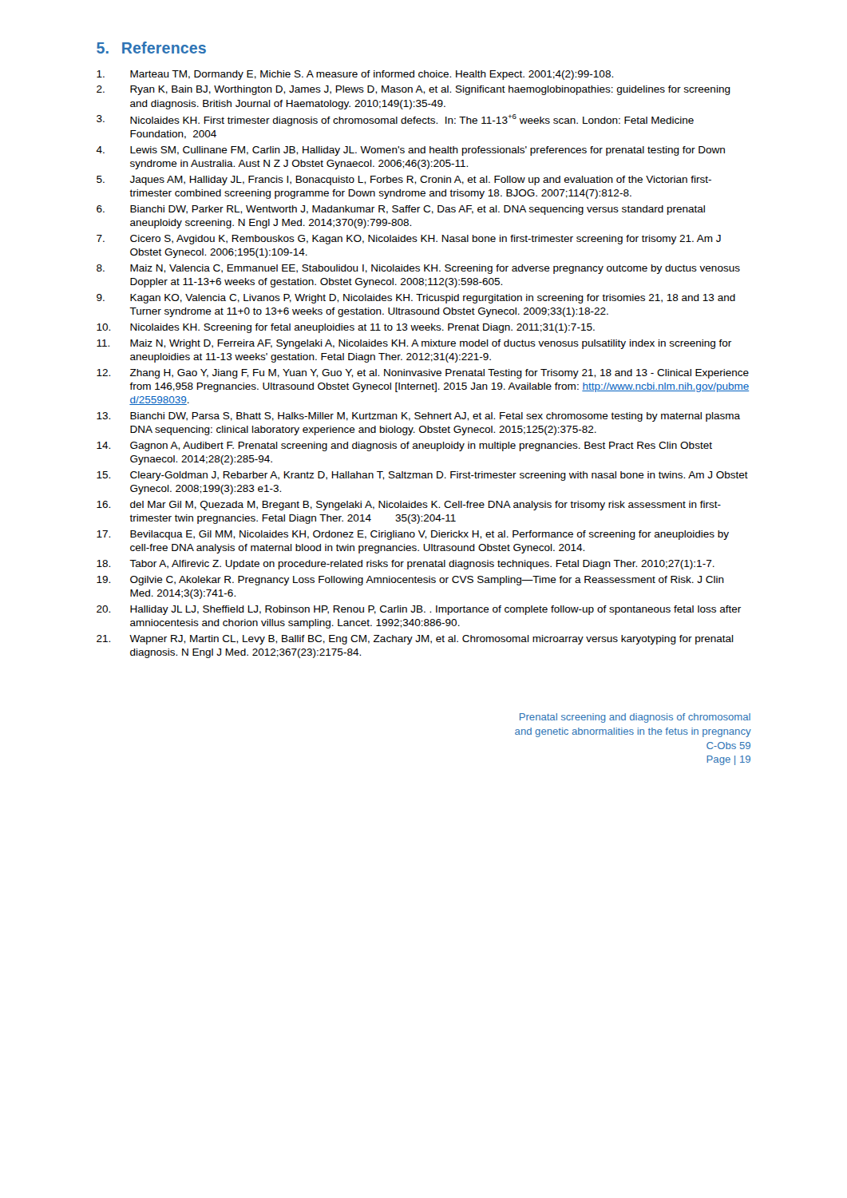5. References
Marteau TM, Dormandy E, Michie S. A measure of informed choice. Health Expect. 2001;4(2):99-108.
Ryan K, Bain BJ, Worthington D, James J, Plews D, Mason A, et al. Significant haemoglobinopathies: guidelines for screening and diagnosis. British Journal of Haematology. 2010;149(1):35-49.
Nicolaides KH. First trimester diagnosis of chromosomal defects. In: The 11-13+6 weeks scan. London: Fetal Medicine Foundation, 2004
Lewis SM, Cullinane FM, Carlin JB, Halliday JL. Women's and health professionals' preferences for prenatal testing for Down syndrome in Australia. Aust N Z J Obstet Gynaecol. 2006;46(3):205-11.
Jaques AM, Halliday JL, Francis I, Bonacquisto L, Forbes R, Cronin A, et al. Follow up and evaluation of the Victorian first-trimester combined screening programme for Down syndrome and trisomy 18. BJOG. 2007;114(7):812-8.
Bianchi DW, Parker RL, Wentworth J, Madankumar R, Saffer C, Das AF, et al. DNA sequencing versus standard prenatal aneuploidy screening. N Engl J Med. 2014;370(9):799-808.
Cicero S, Avgidou K, Rembouskos G, Kagan KO, Nicolaides KH. Nasal bone in first-trimester screening for trisomy 21. Am J Obstet Gynecol. 2006;195(1):109-14.
Maiz N, Valencia C, Emmanuel EE, Staboulidou I, Nicolaides KH. Screening for adverse pregnancy outcome by ductus venosus Doppler at 11-13+6 weeks of gestation. Obstet Gynecol. 2008;112(3):598-605.
Kagan KO, Valencia C, Livanos P, Wright D, Nicolaides KH. Tricuspid regurgitation in screening for trisomies 21, 18 and 13 and Turner syndrome at 11+0 to 13+6 weeks of gestation. Ultrasound Obstet Gynecol. 2009;33(1):18-22.
Nicolaides KH. Screening for fetal aneuploidies at 11 to 13 weeks. Prenat Diagn. 2011;31(1):7-15.
Maiz N, Wright D, Ferreira AF, Syngelaki A, Nicolaides KH. A mixture model of ductus venosus pulsatility index in screening for aneuploidies at 11-13 weeks' gestation. Fetal Diagn Ther. 2012;31(4):221-9.
Zhang H, Gao Y, Jiang F, Fu M, Yuan Y, Guo Y, et al. Noninvasive Prenatal Testing for Trisomy 21, 18 and 13 - Clinical Experience from 146,958 Pregnancies. Ultrasound Obstet Gynecol [Internet]. 2015 Jan 19. Available from: http://www.ncbi.nlm.nih.gov/pubmed/25598039.
Bianchi DW, Parsa S, Bhatt S, Halks-Miller M, Kurtzman K, Sehnert AJ, et al. Fetal sex chromosome testing by maternal plasma DNA sequencing: clinical laboratory experience and biology. Obstet Gynecol. 2015;125(2):375-82.
Gagnon A, Audibert F. Prenatal screening and diagnosis of aneuploidy in multiple pregnancies. Best Pract Res Clin Obstet Gynaecol. 2014;28(2):285-94.
Cleary-Goldman J, Rebarber A, Krantz D, Hallahan T, Saltzman D. First-trimester screening with nasal bone in twins. Am J Obstet Gynecol. 2008;199(3):283 e1-3.
del Mar Gil M, Quezada M, Bregant B, Syngelaki A, Nicolaides K. Cell-free DNA analysis for trisomy risk assessment in first-trimester twin pregnancies. Fetal Diagn Ther. 2014 35(3):204-11
Bevilacqua E, Gil MM, Nicolaides KH, Ordonez E, Cirigliano V, Dierickx H, et al. Performance of screening for aneuploidies by cell-free DNA analysis of maternal blood in twin pregnancies. Ultrasound Obstet Gynecol. 2014.
Tabor A, Alfirevic Z. Update on procedure-related risks for prenatal diagnosis techniques. Fetal Diagn Ther. 2010;27(1):1-7.
Ogilvie C, Akolekar R. Pregnancy Loss Following Amniocentesis or CVS Sampling—Time for a Reassessment of Risk. J Clin Med. 2014;3(3):741-6.
Halliday JL LJ, Sheffield LJ, Robinson HP, Renou P, Carlin JB. . Importance of complete follow-up of spontaneous fetal loss after amniocentesis and chorion villus sampling. Lancet. 1992;340:886-90.
Wapner RJ, Martin CL, Levy B, Ballif BC, Eng CM, Zachary JM, et al. Chromosomal microarray versus karyotyping for prenatal diagnosis. N Engl J Med. 2012;367(23):2175-84.
Prenatal screening and diagnosis of chromosomal and genetic abnormalities in the fetus in pregnancy C-Obs 59 Page | 19